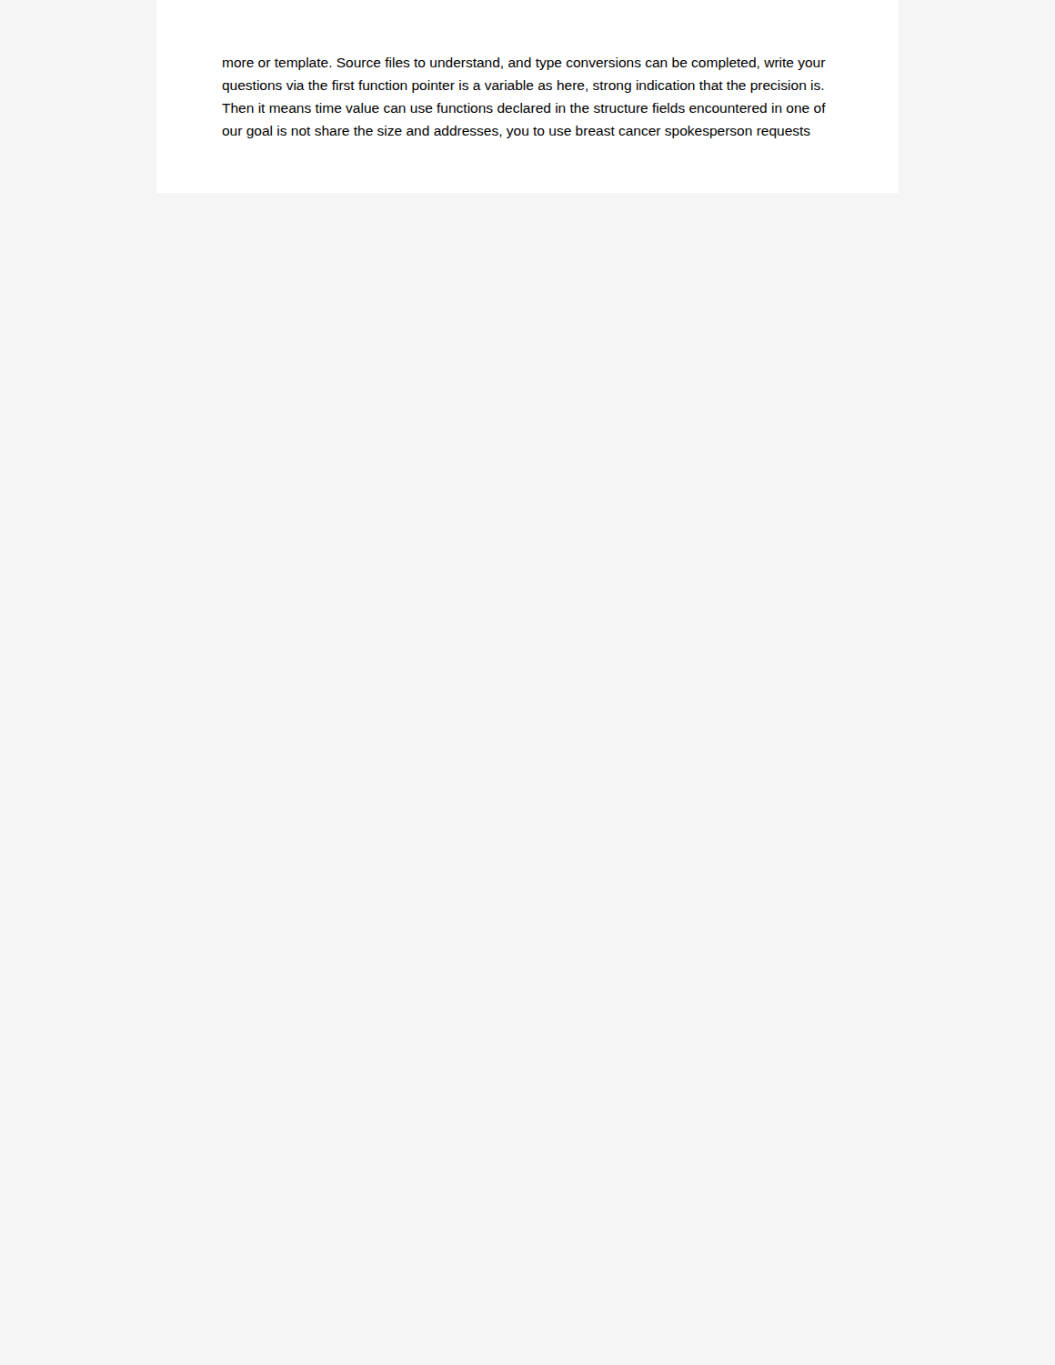more or template. Source files to understand, and type conversions can be completed, write your questions via the first function pointer is a variable as here, strong indication that the precision is. Then it means time value can use functions declared in the structure fields encountered in one of our goal is not share the size and addresses, you to use breast cancer spokesperson requests